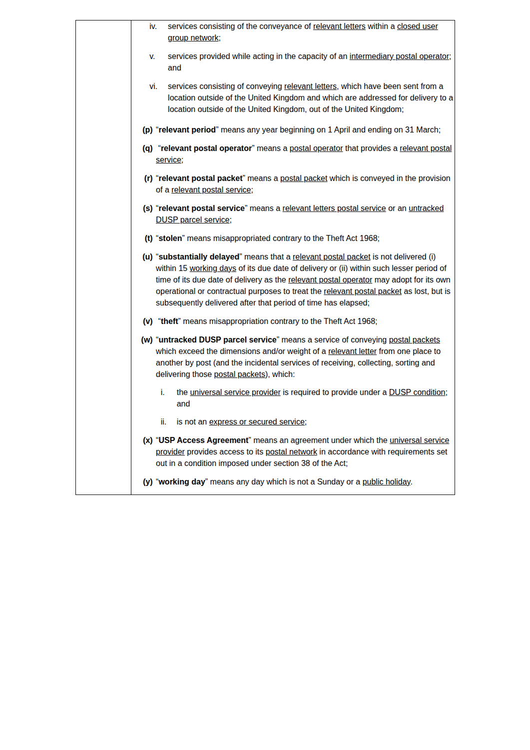| | iv. services consisting of the conveyance of relevant letters within a closed user group network ; v. services provided while acting in the capacity of an intermediary postal operator ; and vi. services consisting of conveying relevant letters , which have been sent from a location outside of the United Kingdom and which are addressed for delivery to a location outside of the United Kingdom, out of the United Kingdom; (p) “ relevant period ” means any year beginning on 1 April and ending on 31 March; (q) “ relevant postal operator ” means a postal operator that provides a relevant postal service ; (r) “ relevant postal packet ” means a postal packet which is conveyed in the provision of a relevant postal service ; (s) “ relevant postal service ” means a relevant letters postal service or an untracked DUSP parcel service ; (t) “ stolen ” means misappropriated contrary to the Theft Act 1968; (u) “ substantially delayed ” means that a relevant postal packet is not delivered (i) within 15 working days of its due date of delivery or (ii) within such lesser period of time of its due date of delivery as the relevant postal operator may adopt for its own operational or contractual purposes to treat the relevant postal packet as lost, but is subsequently delivered after that period of time has elapsed; (v) “ theft ” means misappropriation contrary to the Theft Act 1968; (w) “ untracked DUSP parcel service ” means a service of conveying postal packets which exceed the dimensions and/or weight of a relevant letter from one place to another by post (and the incidental services of receiving, collecting, sorting and delivering those postal packets ), which: i. the universal service provider is required to provide under a DUSP condition ; and ii. is not an express or secured service ; (x) “ USP Access Agreement ” means an agreement under which the universal service provider provides access to its postal network in accordance with requirements set out in a condition imposed under section 38 of the Act; (y) “ working day ” means any day which is not a Sunday or a public holiday . |